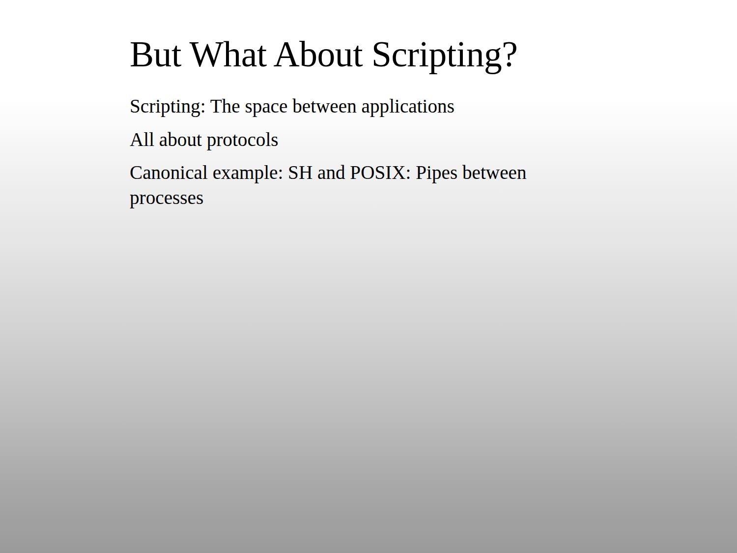But What About Scripting?
Scripting: The space between applications
All about protocols
Canonical example: SH and POSIX: Pipes between processes